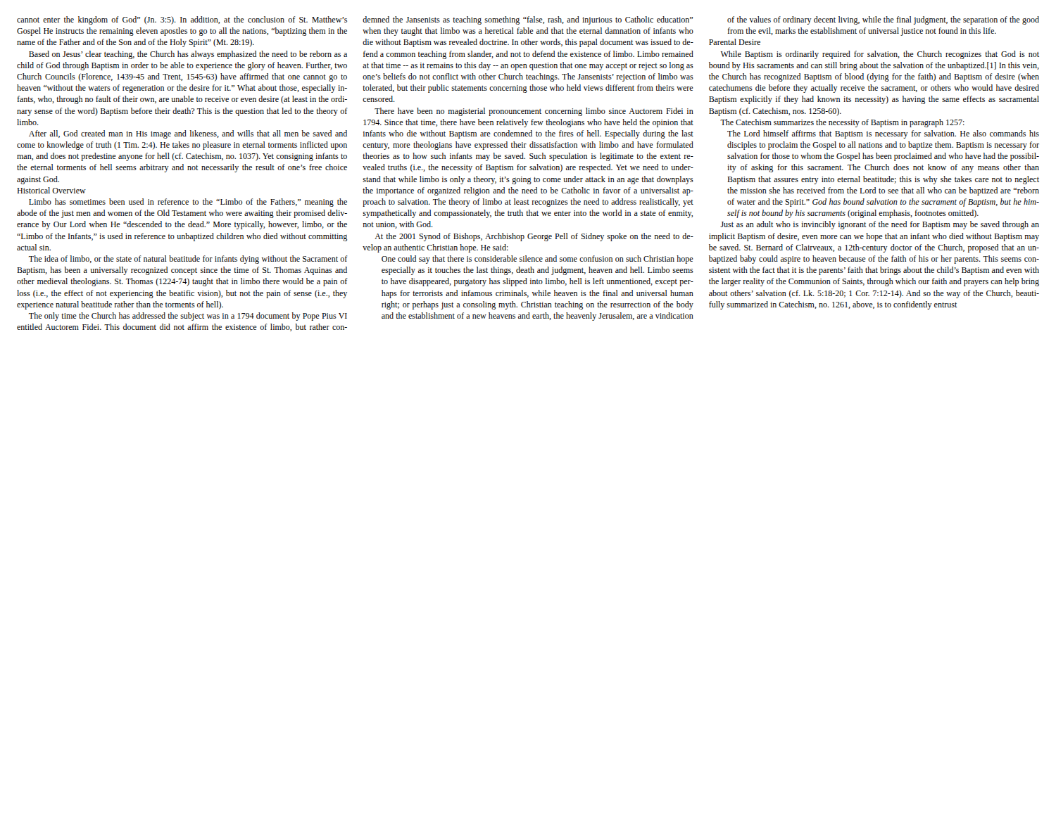cannot enter the kingdom of God” (Jn. 3:5). In addition, at the conclusion of St. Matthew’s Gospel He instructs the remaining eleven apostles to go to all the nations, “baptizing them in the name of the Father and of the Son and of the Holy Spirit” (Mt. 28:19).
Based on Jesus’ clear teaching, the Church has always emphasized the need to be reborn as a child of God through Baptism in order to be able to experience the glory of heaven. Further, two Church Councils (Florence, 1439-45 and Trent, 1545-63) have affirmed that one cannot go to heaven “without the waters of regeneration or the desire for it.” What about those, especially infants, who, through no fault of their own, are unable to receive or even desire (at least in the ordinary sense of the word) Baptism before their death? This is the question that led to the theory of limbo.
After all, God created man in His image and likeness, and wills that all men be saved and come to knowledge of truth (1 Tim. 2:4). He takes no pleasure in eternal torments inflicted upon man, and does not predestine anyone for hell (cf. Catechism, no. 1037). Yet consigning infants to the eternal torments of hell seems arbitrary and not necessarily the result of one’s free choice against God.
Historical Overview
Limbo has sometimes been used in reference to the “Limbo of the Fathers,” meaning the abode of the just men and women of the Old Testament who were awaiting their promised deliverance by Our Lord when He “descended to the dead.” More typically, however, limbo, or the “Limbo of the Infants,” is used in reference to unbaptized children who died without committing actual sin.
The idea of limbo, or the state of natural beatitude for infants dying without the Sacrament of Baptism, has been a universally recognized concept since the time of St. Thomas Aquinas and other medieval theologians. St. Thomas (1224-74) taught that in limbo there would be a pain of loss (i.e., the effect of not experiencing the beatific vision), but not the pain of sense (i.e., they experience natural beatitude rather than the torments of hell).
The only time the Church has addressed the subject was in a 1794 document by Pope Pius VI entitled Auctorem Fidei. This document did not affirm the existence of limbo, but rather condemned the Jansenists as teaching something “false, rash, and injurious to Catholic education” when they taught that limbo was a heretical fable and that the eternal damnation of infants who die without Baptism was revealed doctrine. In other words, this papal document was issued to defend a common teaching from slander, and not to defend the existence of limbo. Limbo remained at that time -- as it remains to this day -- an open question that one may accept or reject so long as one’s beliefs do not conflict with other Church teachings. The Jansenists’ rejection of limbo was tolerated, but their public statements concerning those who held views different from theirs were censored.
There have been no magisterial pronouncement concerning limbo since Auctorem Fidei in 1794. Since that time, there have been relatively few theologians who have held the opinion that infants who die without Baptism are condemned to the fires of hell. Especially during the last century, more theologians have expressed their dissatisfaction with limbo and have formulated theories as to how such infants may be saved. Such speculation is legitimate to the extent revealed truths (i.e., the necessity of Baptism for salvation) are respected. Yet we need to understand that while limbo is only a theory, it’s going to come under attack in an age that downplays the importance of organized religion and the need to be Catholic in favor of a universalist approach to salvation. The theory of limbo at least recognizes the need to address realistically, yet sympathetically and compassionately, the truth that we enter into the world in a state of enmity, not union, with God.
At the 2001 Synod of Bishops, Archbishop George Pell of Sidney spoke on the need to develop an authentic Christian hope. He said:
One could say that there is considerable silence and some confusion on such Christian hope especially as it touches the last things, death and judgment, heaven and hell. Limbo seems to have disappeared, purgatory has slipped into limbo, hell is left unmentioned, except perhaps for terrorists and infamous criminals, while heaven is the final and universal human right; or perhaps just a consoling myth. Christian teaching on the resurrection of the body and the establishment of a new heavens and earth, the heavenly Jerusalem, are a vindication of the values of ordinary decent living, while the final judgment, the separation of the good from the evil, marks the establishment of universal justice not found in this life.
Parental Desire
While Baptism is ordinarily required for salvation, the Church recognizes that God is not bound by His sacraments and can still bring about the salvation of the unbaptized.[1] In this vein, the Church has recognized Baptism of blood (dying for the faith) and Baptism of desire (when catechumens die before they actually receive the sacrament, or others who would have desired Baptism explicitly if they had known its necessity) as having the same effects as sacramental Baptism (cf. Catechism, nos. 1258-60).
The Catechism summarizes the necessity of Baptism in paragraph 1257:
The Lord himself affirms that Baptism is necessary for salvation. He also commands his disciples to proclaim the Gospel to all nations and to baptize them. Baptism is necessary for salvation for those to whom the Gospel has been proclaimed and who have had the possibility of asking for this sacrament. The Church does not know of any means other than Baptism that assures entry into eternal beatitude; this is why she takes care not to neglect the mission she has received from the Lord to see that all who can be baptized are “reborn of water and the Spirit.” God has bound salvation to the sacrament of Baptism, but he himself is not bound by his sacraments (original emphasis, footnotes omitted).
Just as an adult who is invincibly ignorant of the need for Baptism may be saved through an implicit Baptism of desire, even more can we hope that an infant who died without Baptism may be saved. St. Bernard of Clairveaux, a 12th-century doctor of the Church, proposed that an unbaptized baby could aspire to heaven because of the faith of his or her parents. This seems consistent with the fact that it is the parents’ faith that brings about the child’s Baptism and even with the larger reality of the Communion of Saints, through which our faith and prayers can help bring about others’ salvation (cf. Lk. 5:18-20; 1 Cor. 7:12-14). And so the way of the Church, beautifully summarized in Catechism, no. 1261, above, is to confidently entrust